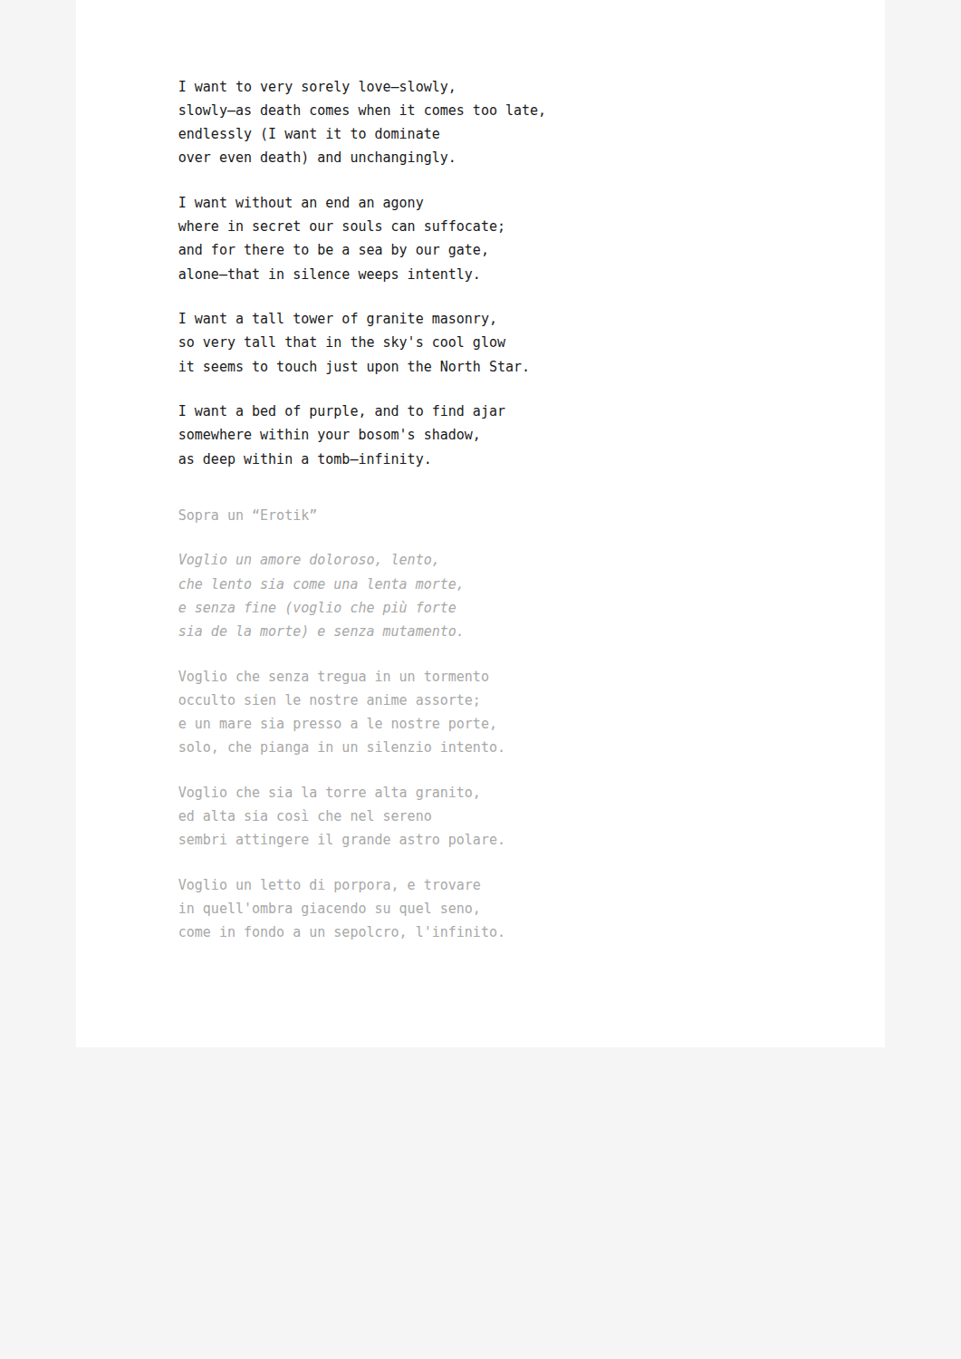I want to very sorely love—slowly, slowly—as death comes when it comes too late, endlessly (I want it to dominate over even death) and unchangingly.
I want without an end an agony where in secret our souls can suffocate; and for there to be a sea by our gate, alone—that in silence weeps intently.
I want a tall tower of granite masonry, so very tall that in the sky's cool glow it seems to touch just upon the North Star.
I want a bed of purple, and to find ajar somewhere within your bosom's shadow, as deep within a tomb—infinity.
Sopra un “Erotik”
Voglio un amore doloroso, lento, che lento sia come una lenta morte, e senza fine (voglio che più forte sia de la morte) e senza mutamento.
Voglio che senza tregua in un tormento occulto sien le nostre anime assorte; e un mare sia presso a le nostre porte, solo, che pianga in un silenzio intento.
Voglio che sia la torre alta granito, ed alta sia così che nel sereno sembri attingere il grande astro polare.
Voglio un letto di porpora, e trovare in quell'ombra giacendo su quel seno, come in fondo a un sepolcro, l'infinito.